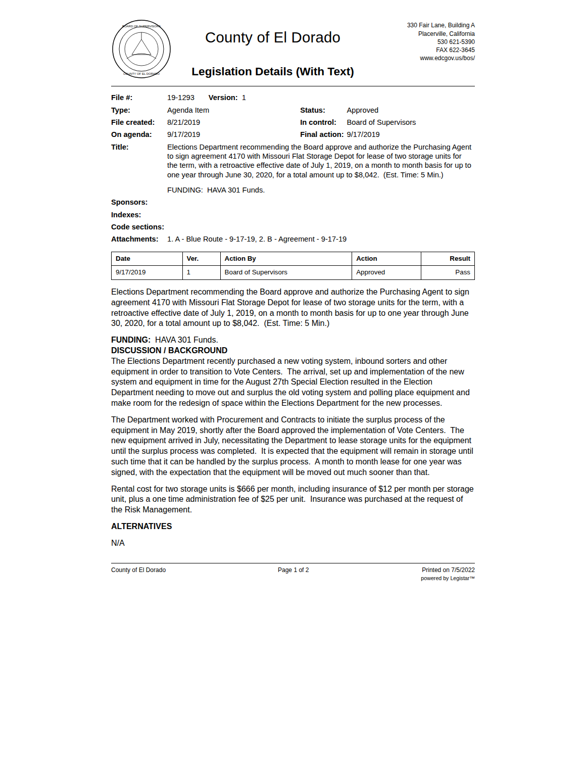BOARD OF SUPERVISORS COUNTY OF EL DORADO
County of El Dorado
Legislation Details (With Text)
330 Fair Lane, Building A
Placerville, California
530 621-5390
FAX 622-3645
www.edcgov.us/bos/
| File #: | 19-1293 Version: 1 | | |
| Type: | Agenda Item | Status: | Approved |
| File created: | 8/21/2019 | In control: | Board of Supervisors |
| On agenda: | 9/17/2019 | Final action: | 9/17/2019 |
| Title: | Elections Department recommending the Board approve and authorize the Purchasing Agent to sign agreement 4170 with Missouri Flat Storage Depot for lease of two storage units for the term, with a retroactive effective date of July 1, 2019, on a month to month basis for up to one year through June 30, 2020, for a total amount up to $8,042. (Est. Time: 5 Min.) FUNDING: HAVA 301 Funds. |
| Sponsors: | |
| Indexes: | |
| Code sections: | |
| Attachments: | 1. A - Blue Route - 9-17-19, 2. B - Agreement - 9-17-19 |
| Date | Ver. | Action By | Action | Result |
| --- | --- | --- | --- | --- |
| 9/17/2019 | 1 | Board of Supervisors | Approved | Pass |
Elections Department recommending the Board approve and authorize the Purchasing Agent to sign agreement 4170 with Missouri Flat Storage Depot for lease of two storage units for the term, with a retroactive effective date of July 1, 2019, on a month to month basis for up to one year through June 30, 2020, for a total amount up to $8,042. (Est. Time: 5 Min.)
FUNDING: HAVA 301 Funds.
DISCUSSION / BACKGROUND
The Elections Department recently purchased a new voting system, inbound sorters and other equipment in order to transition to Vote Centers. The arrival, set up and implementation of the new system and equipment in time for the August 27th Special Election resulted in the Election Department needing to move out and surplus the old voting system and polling place equipment and make room for the redesign of space within the Elections Department for the new processes.
The Department worked with Procurement and Contracts to initiate the surplus process of the equipment in May 2019, shortly after the Board approved the implementation of Vote Centers. The new equipment arrived in July, necessitating the Department to lease storage units for the equipment until the surplus process was completed. It is expected that the equipment will remain in storage until such time that it can be handled by the surplus process. A month to month lease for one year was signed, with the expectation that the equipment will be moved out much sooner than that.
Rental cost for two storage units is $666 per month, including insurance of $12 per month per storage unit, plus a one time administration fee of $25 per unit. Insurance was purchased at the request of the Risk Management.
ALTERNATIVES
N/A
County of El Dorado
Page 1 of 2
Printed on 7/5/2022
powered by Legistar™